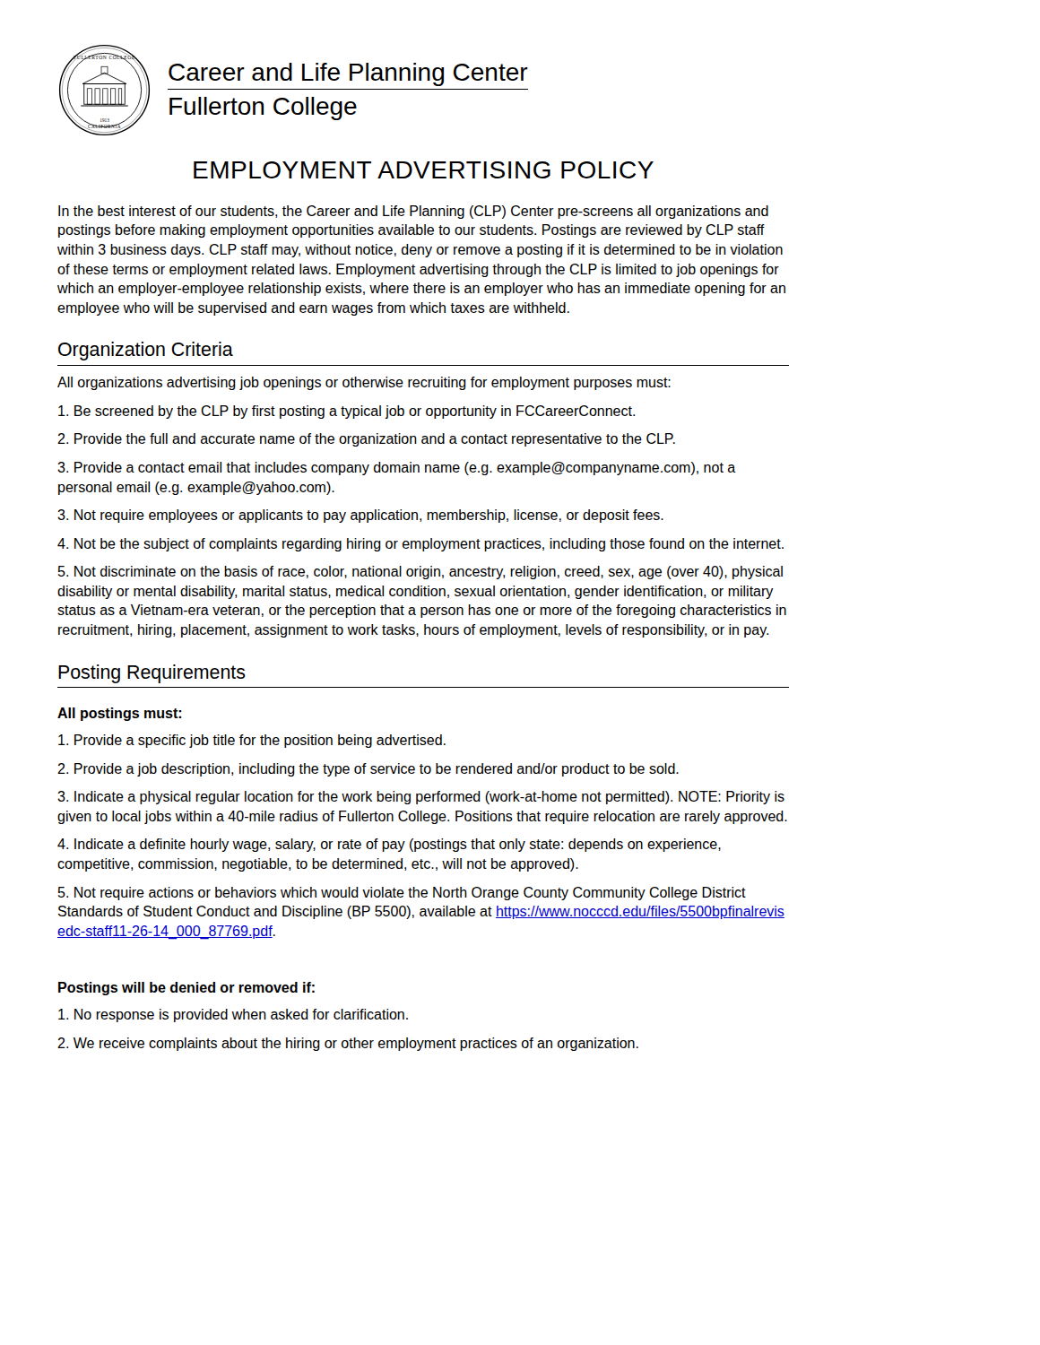FULLERTON COLLEGE CALIFORNIA 1913
Career and Life Planning Center
Fullerton College
EMPLOYMENT ADVERTISING POLICY
In the best interest of our students, the Career and Life Planning (CLP) Center pre-screens all organizations and postings before making employment opportunities available to our students. Postings are reviewed by CLP staff within 3 business days. CLP staff may, without notice, deny or remove a posting if it is determined to be in violation of these terms or employment related laws. Employment advertising through the CLP is limited to job openings for which an employer-employee relationship exists, where there is an employer who has an immediate opening for an employee who will be supervised and earn wages from which taxes are withheld.
Organization Criteria
All organizations advertising job openings or otherwise recruiting for employment purposes must:
1. Be screened by the CLP by first posting a typical job or opportunity in FCCareerConnect.
2. Provide the full and accurate name of the organization and a contact representative to the CLP.
3. Provide a contact email that includes company domain name (e.g. example@companyname.com), not a personal email (e.g. example@yahoo.com).
3. Not require employees or applicants to pay application, membership, license, or deposit fees.
4. Not be the subject of complaints regarding hiring or employment practices, including those found on the internet.
5. Not discriminate on the basis of race, color, national origin, ancestry, religion, creed, sex, age (over 40), physical disability or mental disability, marital status, medical condition, sexual orientation, gender identification, or military status as a Vietnam-era veteran, or the perception that a person has one or more of the foregoing characteristics in recruitment, hiring, placement, assignment to work tasks, hours of employment, levels of responsibility, or in pay.
Posting Requirements
All postings must:
1. Provide a specific job title for the position being advertised.
2. Provide a job description, including the type of service to be rendered and/or product to be sold.
3. Indicate a physical regular location for the work being performed (work-at-home not permitted). NOTE: Priority is given to local jobs within a 40-mile radius of Fullerton College. Positions that require relocation are rarely approved.
4. Indicate a definite hourly wage, salary, or rate of pay (postings that only state: depends on experience, competitive, commission, negotiable, to be determined, etc., will not be approved).
5. Not require actions or behaviors which would violate the North Orange County Community College District Standards of Student Conduct and Discipline (BP 5500), available at https://www.nocccd.edu/files/5500bpfinalrevisedc-staff11-26-14_000_87769.pdf.
Postings will be denied or removed if:
1. No response is provided when asked for clarification.
2. We receive complaints about the hiring or other employment practices of an organization.